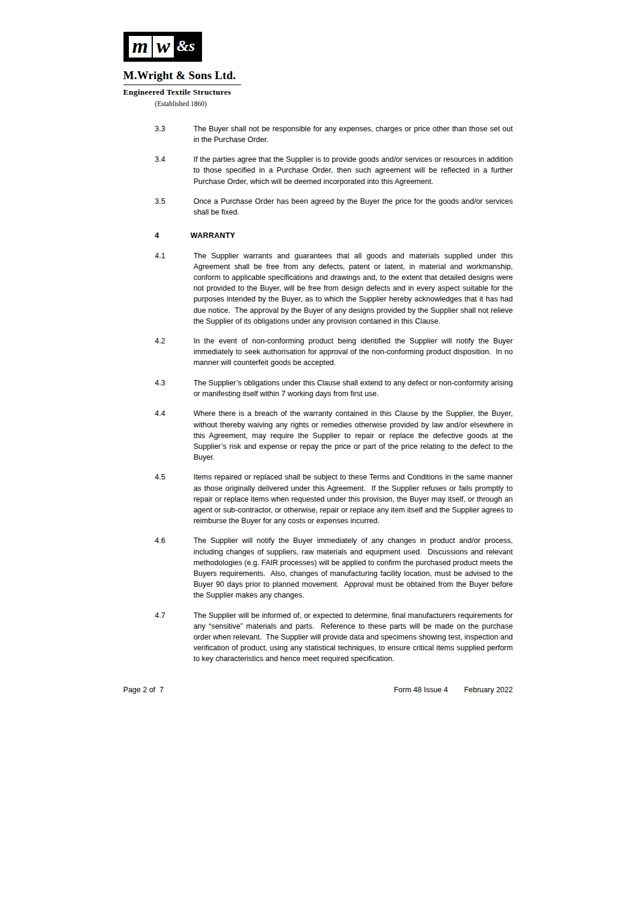| m | w | &s |
M.Wright & Sons Ltd.
Engineered Textile Structures
(Established 1860)
3.3
The Buyer shall not be responsible for any expenses, charges or price other than those set out in the Purchase Order.
3.4
If the parties agree that the Supplier is to provide goods and/or services or resources in addition to those specified in a Purchase Order, then such agreement will be reflected in a further Purchase Order, which will be deemed incorporated into this Agreement.
3.5
Once a Purchase Order has been agreed by the Buyer the price for the goods and/or services shall be fixed.
4 WARRANTY
4.1
The Supplier warrants and guarantees that all goods and materials supplied under this Agreement shall be free from any defects, patent or latent, in material and workmanship, conform to applicable specifications and drawings and, to the extent that detailed designs were not provided to the Buyer, will be free from design defects and in every aspect suitable for the purposes intended by the Buyer, as to which the Supplier hereby acknowledges that it has had due notice. The approval by the Buyer of any designs provided by the Supplier shall not relieve the Supplier of its obligations under any provision contained in this Clause.
4.2
In the event of non-conforming product being identified the Supplier will notify the Buyer immediately to seek authorisation for approval of the non-conforming product disposition. In no manner will counterfeit goods be accepted.
4.3
The Supplier’s obligations under this Clause shall extend to any defect or non-conformity arising or manifesting itself within 7 working days from first use.
4.4
Where there is a breach of the warranty contained in this Clause by the Supplier, the Buyer, without thereby waiving any rights or remedies otherwise provided by law and/or elsewhere in this Agreement, may require the Supplier to repair or replace the defective goods at the Supplier’s risk and expense or repay the price or part of the price relating to the defect to the Buyer.
4.5
Items repaired or replaced shall be subject to these Terms and Conditions in the same manner as those originally delivered under this Agreement. If the Supplier refuses or fails promptly to repair or replace items when requested under this provision, the Buyer may itself, or through an agent or sub-contractor, or otherwise, repair or replace any item itself and the Supplier agrees to reimburse the Buyer for any costs or expenses incurred.
4.6
The Supplier will notify the Buyer immediately of any changes in product and/or process, including changes of suppliers, raw materials and equipment used. Discussions and relevant methodologies (e.g. FAIR processes) will be applied to confirm the purchased product meets the Buyers requirements. Also, changes of manufacturing facility location, must be advised to the Buyer 90 days prior to planned movement. Approval must be obtained from the Buyer before the Supplier makes any changes.
4.7
The Supplier will be informed of, or expected to determine, final manufacturers requirements for any “sensitive” materials and parts. Reference to these parts will be made on the purchase order when relevant. The Supplier will provide data and specimens showing test, inspection and verification of product, using any statistical techniques, to ensure critical items supplied perform to key characteristics and hence meet required specification.
Page 2 of 7
Form 48 Issue 4 February 2022